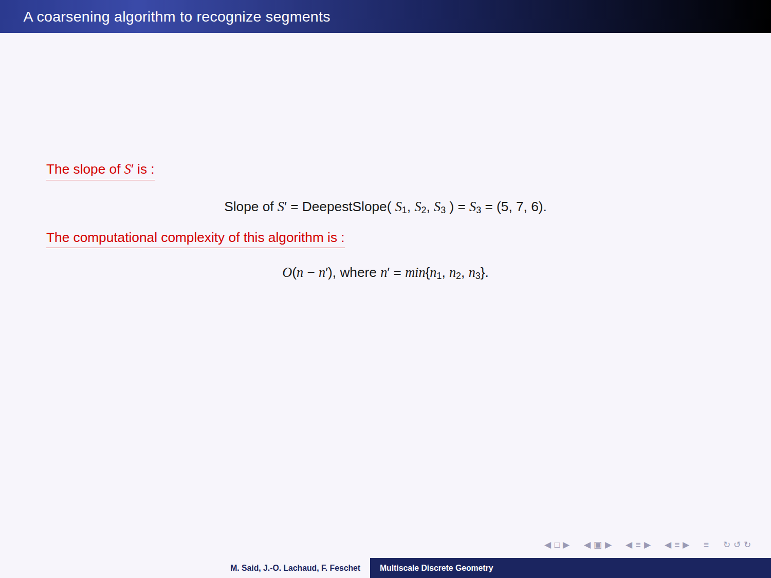A coarsening algorithm to recognize segments
The slope of S′ is :
Slope of S′ = DeepestSlope( S1, S2, S3 ) = S3 = (5, 7, 6).
The computational complexity of this algorithm is :
O(n − n′), where n′ = min{n1, n2, n3}.
◀□▶ ◀▣▶ ◀≡▶ ◀≡▶ ≡ ↻↺↻
M. Said, J.-O. Lachaud, F. Feschet
Multiscale Discrete Geometry